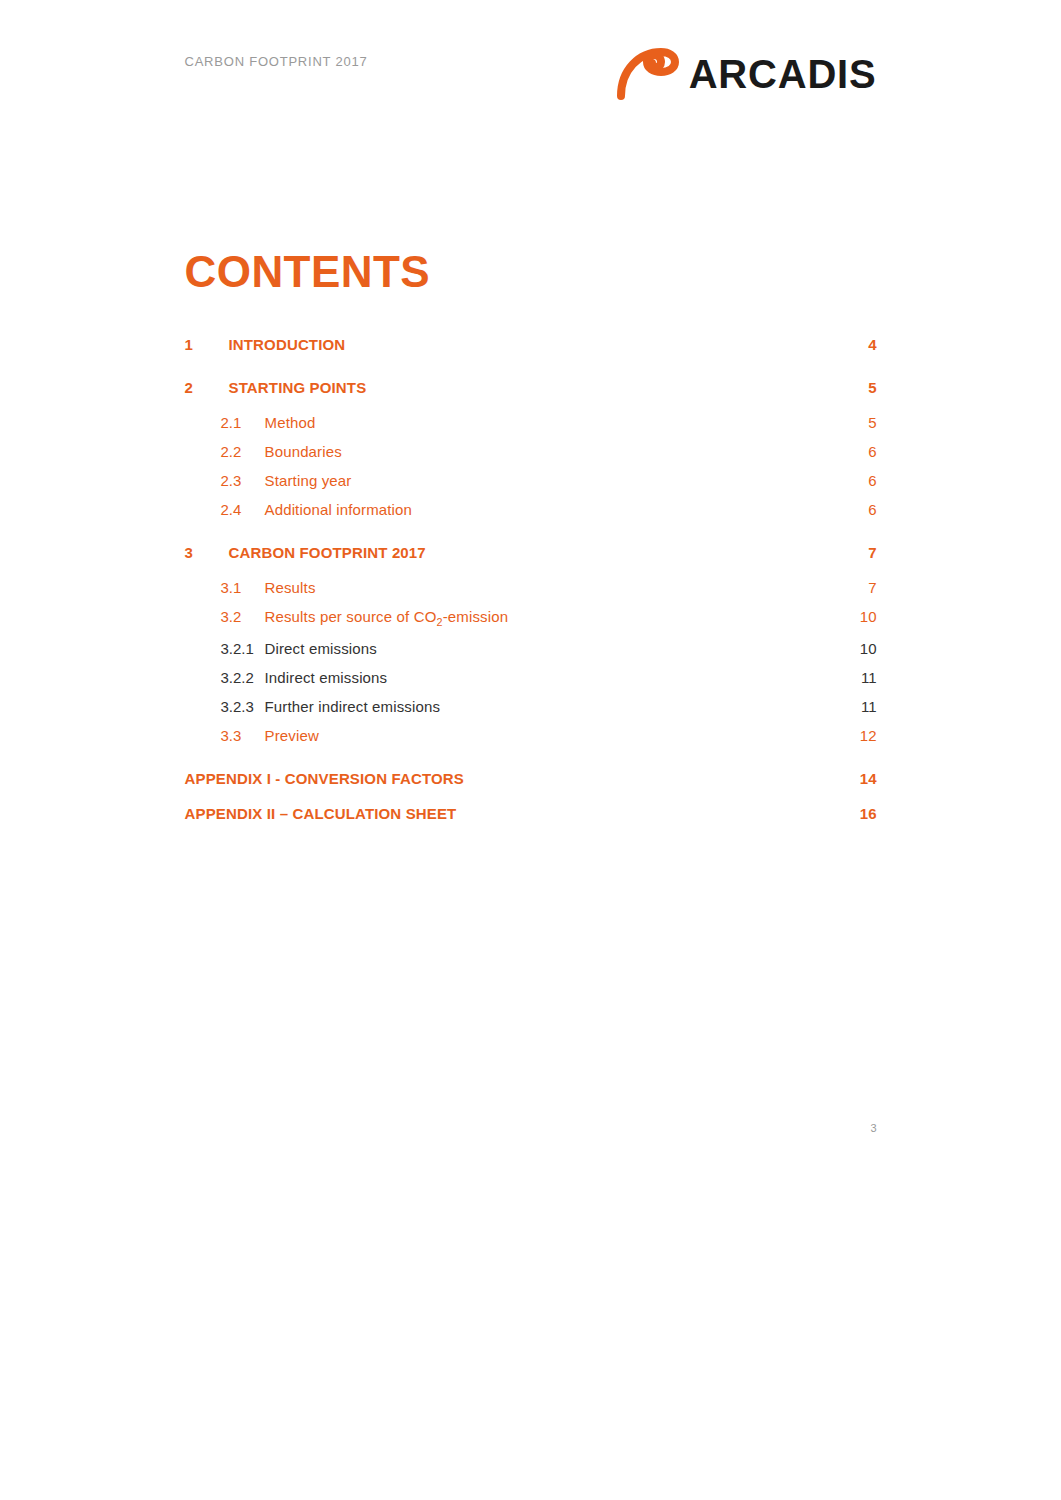Carbon Footprint 2017
ARCADIS
CONTENTS
1 Introduction 4
2 Starting points 5
2.1 Method 5
2.2 Boundaries 6
2.3 Starting year 6
2.4 Additional information 6
3 Carbon footprint 2017 7
3.1 Results 7
3.2 Results per source of CO2-emission 10
3.2.1 Direct emissions 10
3.2.2 Indirect emissions 11
3.2.3 Further indirect emissions 11
3.3 Preview 12
Appendix I - Conversion factors 14
Appendix II – Calculation sheet 16
3